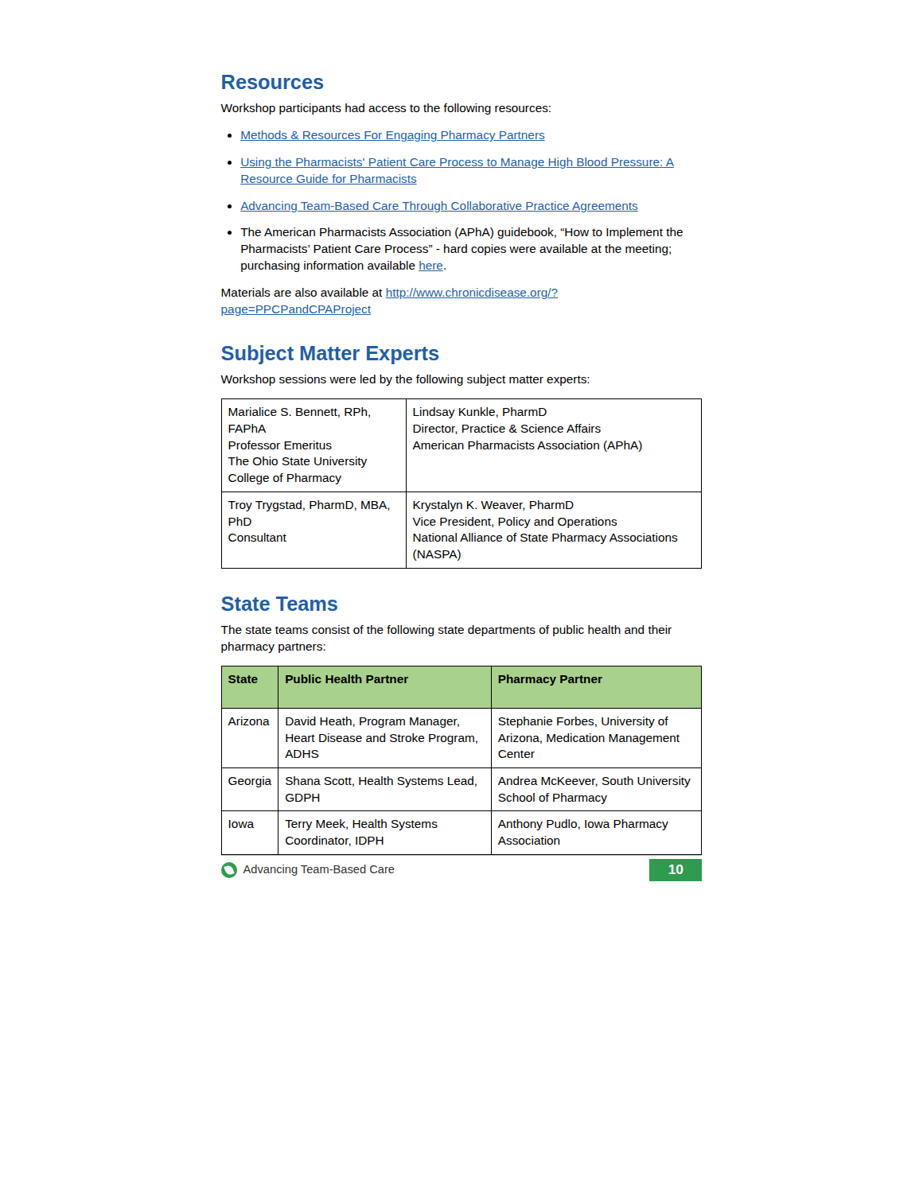Resources
Workshop participants had access to the following resources:
Methods & Resources For Engaging Pharmacy Partners
Using the Pharmacists' Patient Care Process to Manage High Blood Pressure: A Resource Guide for Pharmacists
Advancing Team-Based Care Through Collaborative Practice Agreements
The American Pharmacists Association (APhA) guidebook, “How to Implement the Pharmacists’ Patient Care Process” - hard copies were available at the meeting; purchasing information available here.
Materials are also available at http://www.chronicdisease.org/?page=PPCPandCPAProject
Subject Matter Experts
Workshop sessions were led by the following subject matter experts:
| Marialice S. Bennett, RPh, FAPhA Professor Emeritus The Ohio State University College of Pharmacy | Lindsay Kunkle, PharmD Director, Practice & Science Affairs American Pharmacists Association (APhA) |
| Troy Trygstad, PharmD, MBA, PhD Consultant | Krystalyn K. Weaver, PharmD Vice President, Policy and Operations National Alliance of State Pharmacy Associations (NASPA) |
State Teams
The state teams consist of the following state departments of public health and their pharmacy partners:
| State | Public Health Partner | Pharmacy Partner |
| --- | --- | --- |
| Arizona | David Heath, Program Manager, Heart Disease and Stroke Program, ADHS | Stephanie Forbes, University of Arizona, Medication Management Center |
| Georgia | Shana Scott, Health Systems Lead, GDPH | Andrea McKeever, South University School of Pharmacy |
| Iowa | Terry Meek, Health Systems Coordinator, IDPH | Anthony Pudlo, Iowa Pharmacy Association |
Advancing Team-Based Care
10